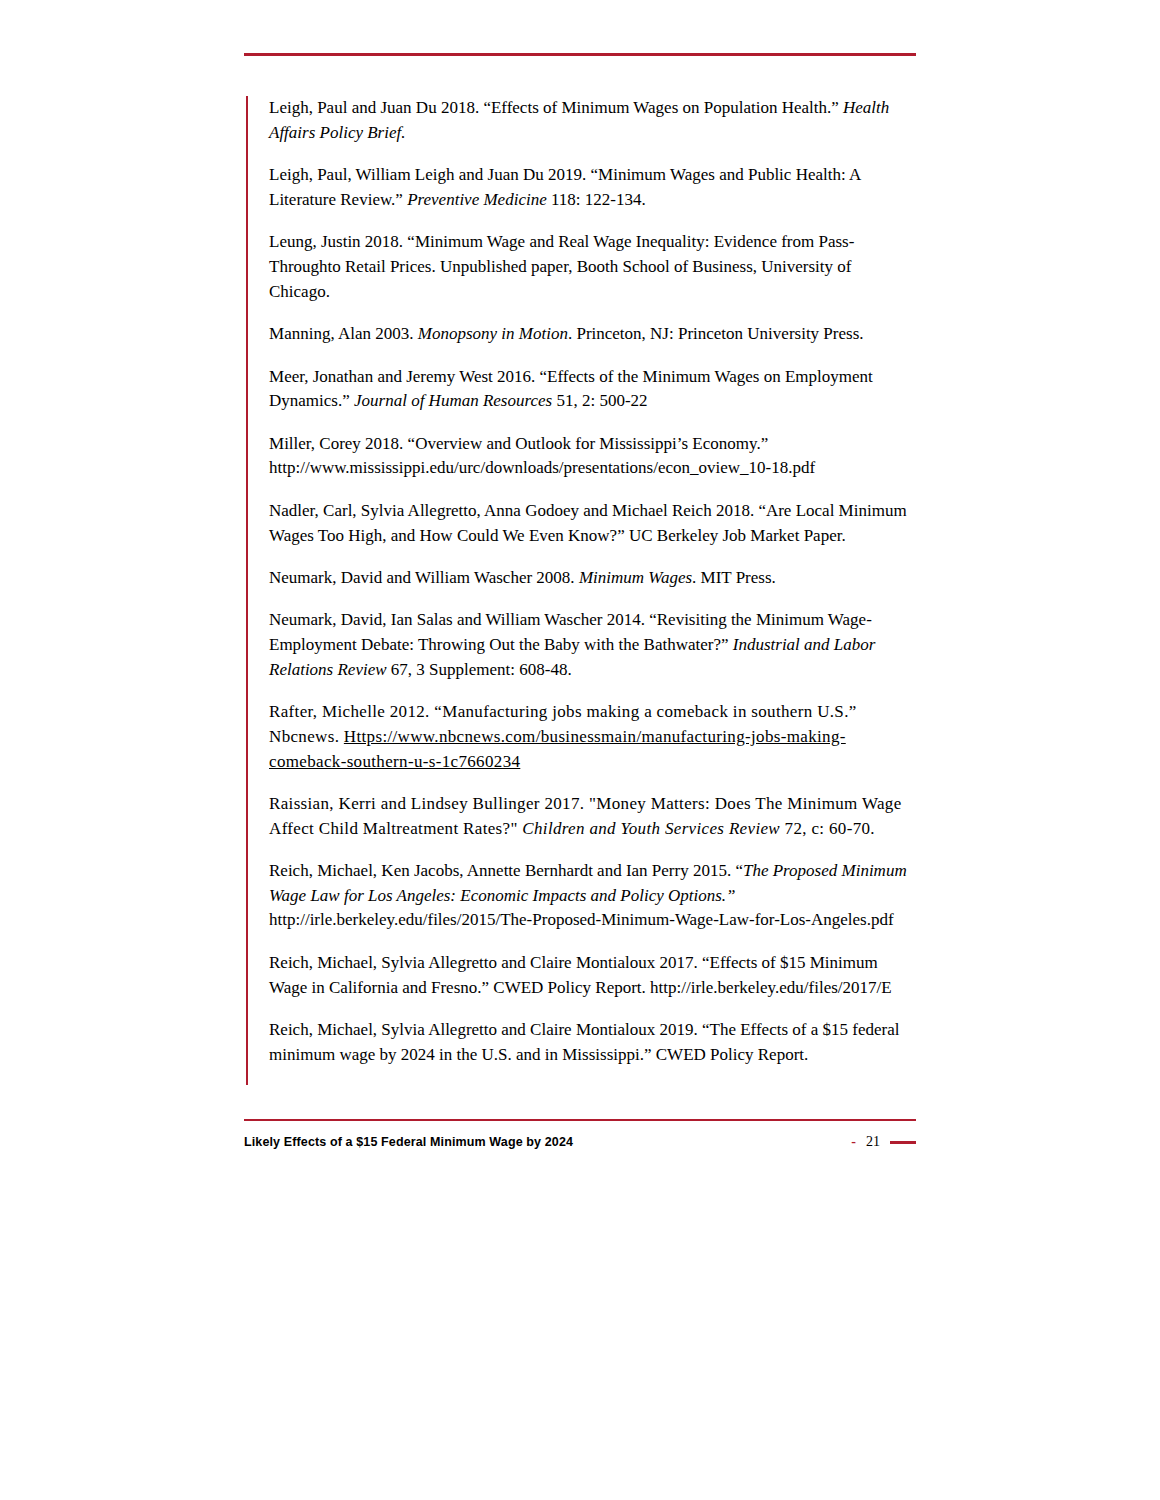Leigh, Paul and Juan Du 2018. “Effects of Minimum Wages on Population Health.” Health Affairs Policy Brief.
Leigh, Paul, William Leigh and Juan Du 2019. “Minimum Wages and Public Health: A Literature Review.” Preventive Medicine 118: 122-134.
Leung, Justin 2018. “Minimum Wage and Real Wage Inequality: Evidence from Pass-Throughto Retail Prices. Unpublished paper, Booth School of Business, University of Chicago.
Manning, Alan 2003. Monopsony in Motion. Princeton, NJ: Princeton University Press.
Meer, Jonathan and Jeremy West 2016. “Effects of the Minimum Wages on Employment Dynamics.” Journal of Human Resources 51, 2: 500-22
Miller, Corey 2018. “Overview and Outlook for Mississippi’s Economy.”
http://www.mississippi.edu/urc/downloads/presentations/econ_oview_10-18.pdf
Nadler, Carl, Sylvia Allegretto, Anna Godoey and Michael Reich 2018. “Are Local Minimum Wages Too High, and How Could We Even Know?” UC Berkeley Job Market Paper.
Neumark, David and William Wascher 2008. Minimum Wages. MIT Press.
Neumark, David, Ian Salas and William Wascher 2014. “Revisiting the Minimum Wage-Employment Debate: Throwing Out the Baby with the Bathwater?” Industrial and Labor Relations Review 67, 3 Supplement: 608-48.
Rafter, Michelle 2012. “Manufacturing jobs making a comeback in southern U.S.” Nbcnews. Https://www.nbcnews.com/businessmain/manufacturing-jobs-making-comeback-southern-u-s-1c7660234
Raissian, Kerri and Lindsey Bullinger 2017. "Money Matters: Does The Minimum Wage Affect Child Maltreatment Rates?" Children and Youth Services Review 72, c: 60-70.
Reich, Michael, Ken Jacobs, Annette Bernhardt and Ian Perry 2015. “The Proposed Minimum Wage Law for Los Angeles: Economic Impacts and Policy Options.” http://irle.berkeley.edu/files/2015/The-Proposed-Minimum-Wage-Law-for-Los-Angeles.pdf
Reich, Michael, Sylvia Allegretto and Claire Montialoux 2017. “Effects of $15 Minimum Wage in California and Fresno.” CWED Policy Report. http://irle.berkeley.edu/files/2017/E
Reich, Michael, Sylvia Allegretto and Claire Montialoux 2019. “The Effects of a $15 federal minimum wage by 2024 in the U.S. and in Mississippi.” CWED Policy Report.
Likely Effects of a $15 Federal Minimum Wage by 2024
- 21